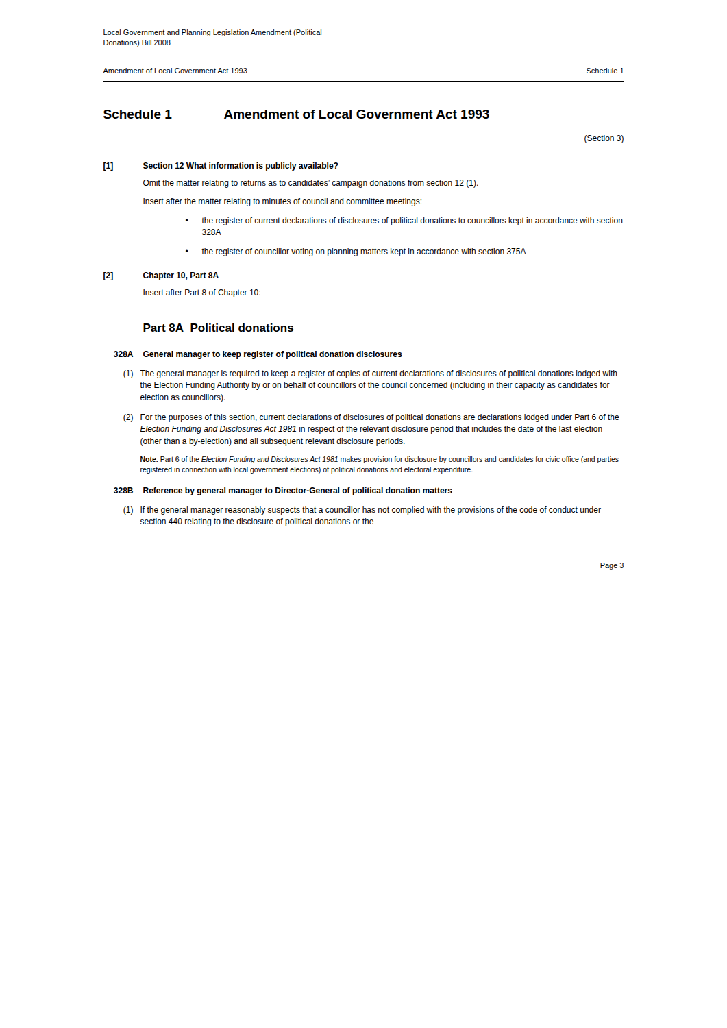Local Government and Planning Legislation Amendment (Political
Donations) Bill 2008
Amendment of Local Government Act 1993 Schedule 1
Schedule 1 Amendment of Local Government Act 1993
(Section 3)
[1] Section 12 What information is publicly available?
Omit the matter relating to returns as to candidates’ campaign donations from section 12 (1).
Insert after the matter relating to minutes of council and committee meetings:
the register of current declarations of disclosures of political donations to councillors kept in accordance with section 328A
the register of councillor voting on planning matters kept in accordance with section 375A
[2] Chapter 10, Part 8A
Insert after Part 8 of Chapter 10:
Part 8A Political donations
328A General manager to keep register of political donation disclosures
(1)
The general manager is required to keep a register of copies of current declarations of disclosures of political donations lodged with the Election Funding Authority by or on behalf of councillors of the council concerned (including in their capacity as candidates for election as councillors).
(2)
For the purposes of this section, current declarations of disclosures of political donations are declarations lodged under Part 6 of the Election Funding and Disclosures Act 1981 in respect of the relevant disclosure period that includes the date of the last election (other than a by-election) and all subsequent relevant disclosure periods.
Note. Part 6 of the Election Funding and Disclosures Act 1981 makes provision for disclosure by councillors and candidates for civic office (and parties registered in connection with local government elections) of political donations and electoral expenditure.
328B Reference by general manager to Director-General of political donation matters
(1)
If the general manager reasonably suspects that a councillor has not complied with the provisions of the code of conduct under section 440 relating to the disclosure of political donations or the
Page 3